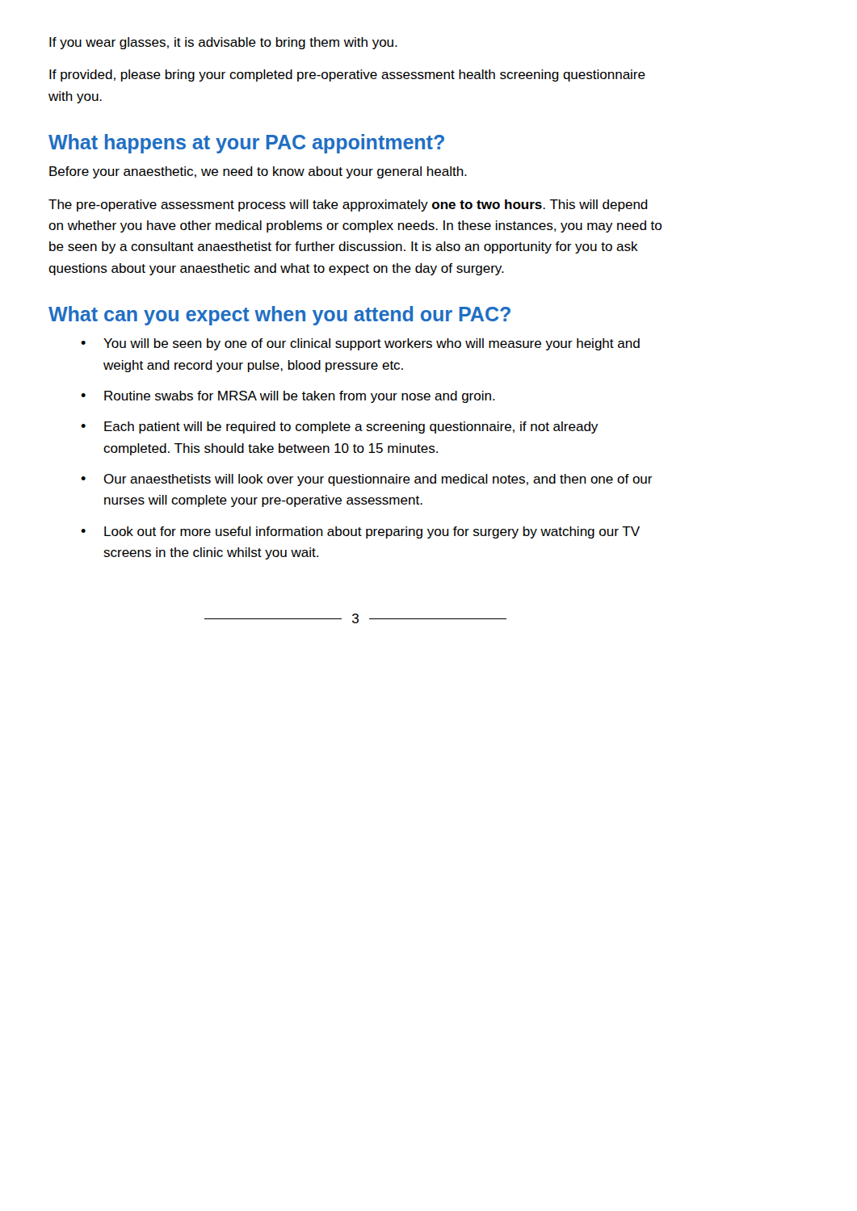If you wear glasses, it is advisable to bring them with you.
If provided, please bring your completed pre-operative assessment health screening questionnaire with you.
What happens at your PAC appointment?
Before your anaesthetic, we need to know about your general health.
The pre-operative assessment process will take approximately one to two hours. This will depend on whether you have other medical problems or complex needs. In these instances, you may need to be seen by a consultant anaesthetist for further discussion. It is also an opportunity for you to ask questions about your anaesthetic and what to expect on the day of surgery.
What can you expect when you attend our PAC?
You will be seen by one of our clinical support workers who will measure your height and weight and record your pulse, blood pressure etc.
Routine swabs for MRSA will be taken from your nose and groin.
Each patient will be required to complete a screening questionnaire, if not already completed. This should take between 10 to 15 minutes.
Our anaesthetists will look over your questionnaire and medical notes, and then one of our nurses will complete your pre-operative assessment.
Look out for more useful information about preparing you for surgery by watching our TV screens in the clinic whilst you wait.
3